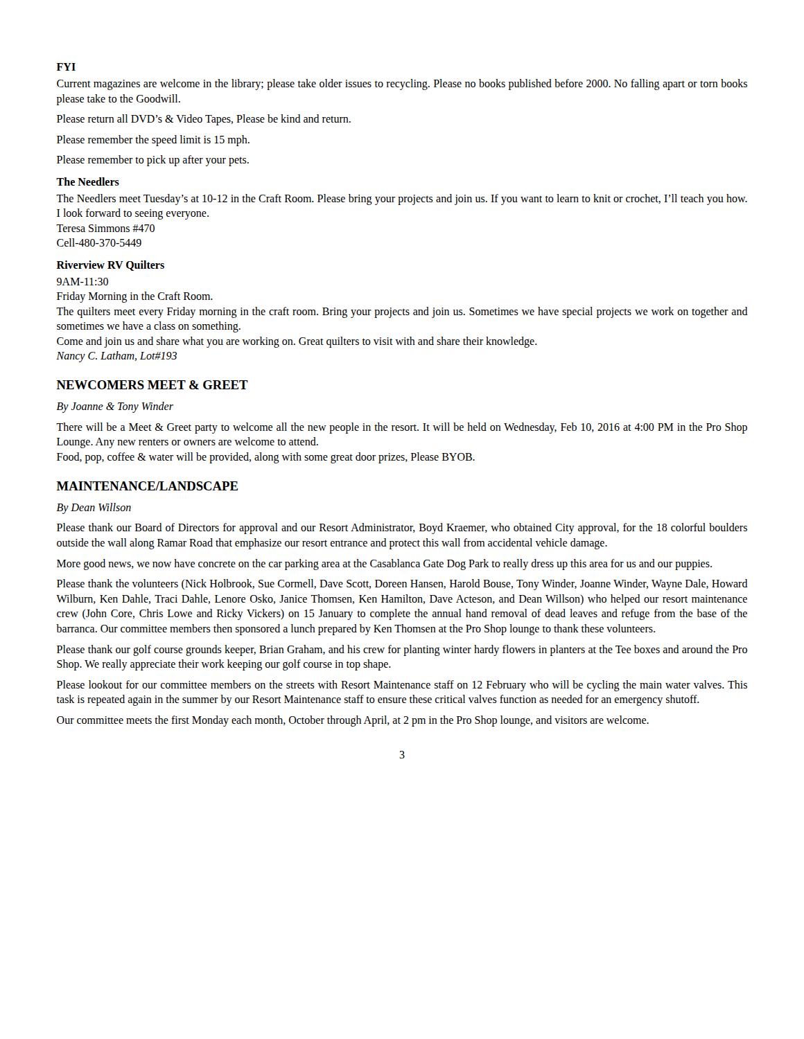FYI
Current magazines are welcome in the library; please take older issues to recycling. Please no books published before 2000. No falling apart or torn books please take to the Goodwill.
Please return all DVD’s & Video Tapes, Please be kind and return.
Please remember the speed limit is 15 mph.
Please remember to pick up after your pets.
The Needlers
The Needlers meet Tuesday’s at 10-12 in the Craft Room. Please bring your projects and join us. If you want to learn to knit or crochet, I’ll teach you how. I look forward to seeing everyone.
Teresa Simmons #470
Cell-480-370-5449
Riverview RV Quilters
9AM-11:30
Friday Morning in the Craft Room.
The quilters meet every Friday morning in the craft room. Bring your projects and join us. Sometimes we have special projects we work on together and sometimes we have a class on something.
Come and join us and share what you are working on. Great quilters to visit with and share their knowledge.
Nancy C. Latham, Lot#193
NEWCOMERS MEET & GREET
By Joanne & Tony Winder
There will be a Meet & Greet party to welcome all the new people in the resort. It will be held on Wednesday, Feb 10, 2016 at 4:00 PM in the Pro Shop Lounge. Any new renters or owners are welcome to attend.
Food, pop, coffee & water will be provided, along with some great door prizes, Please BYOB.
MAINTENANCE/LANDSCAPE
By Dean Willson
Please thank our Board of Directors for approval and our Resort Administrator, Boyd Kraemer, who obtained City approval, for the 18 colorful boulders outside the wall along Ramar Road that emphasize our resort entrance and protect this wall from accidental vehicle damage.
More good news, we now have concrete on the car parking area at the Casablanca Gate Dog Park to really dress up this area for us and our puppies.
Please thank the volunteers (Nick Holbrook, Sue Cormell, Dave Scott, Doreen Hansen, Harold Bouse, Tony Winder, Joanne Winder, Wayne Dale, Howard Wilburn, Ken Dahle, Traci Dahle, Lenore Osko, Janice Thomsen, Ken Hamilton, Dave Acteson, and Dean Willson) who helped our resort maintenance crew (John Core, Chris Lowe and Ricky Vickers) on 15 January to complete the annual hand removal of dead leaves and refuge from the base of the barranca. Our committee members then sponsored a lunch prepared by Ken Thomsen at the Pro Shop lounge to thank these volunteers.
Please thank our golf course grounds keeper, Brian Graham, and his crew for planting winter hardy flowers in planters at the Tee boxes and around the Pro Shop. We really appreciate their work keeping our golf course in top shape.
Please lookout for our committee members on the streets with Resort Maintenance staff on 12 February who will be cycling the main water valves. This task is repeated again in the summer by our Resort Maintenance staff to ensure these critical valves function as needed for an emergency shutoff.
Our committee meets the first Monday each month, October through April, at 2 pm in the Pro Shop lounge, and visitors are welcome.
3